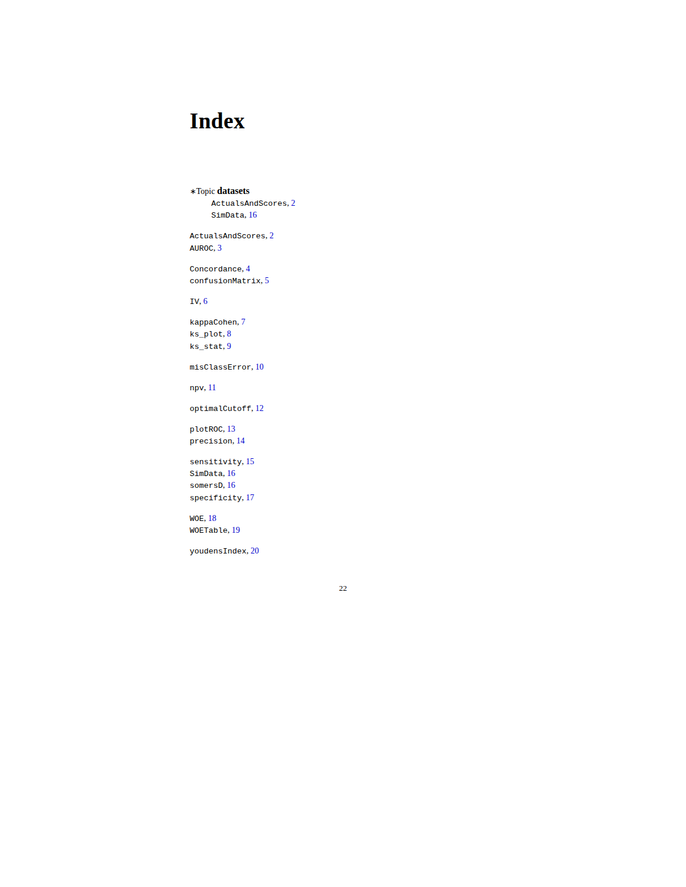Index
∗Topic datasets
ActualsAndScores, 2
SimData, 16
ActualsAndScores, 2
AUROC, 3
Concordance, 4
confusionMatrix, 5
IV, 6
kappaCohen, 7
ks_plot, 8
ks_stat, 9
misClassError, 10
npv, 11
optimalCutoff, 12
plotROC, 13
precision, 14
sensitivity, 15
SimData, 16
somersD, 16
specificity, 17
WOE, 18
WOETable, 19
youdensIndex, 20
22